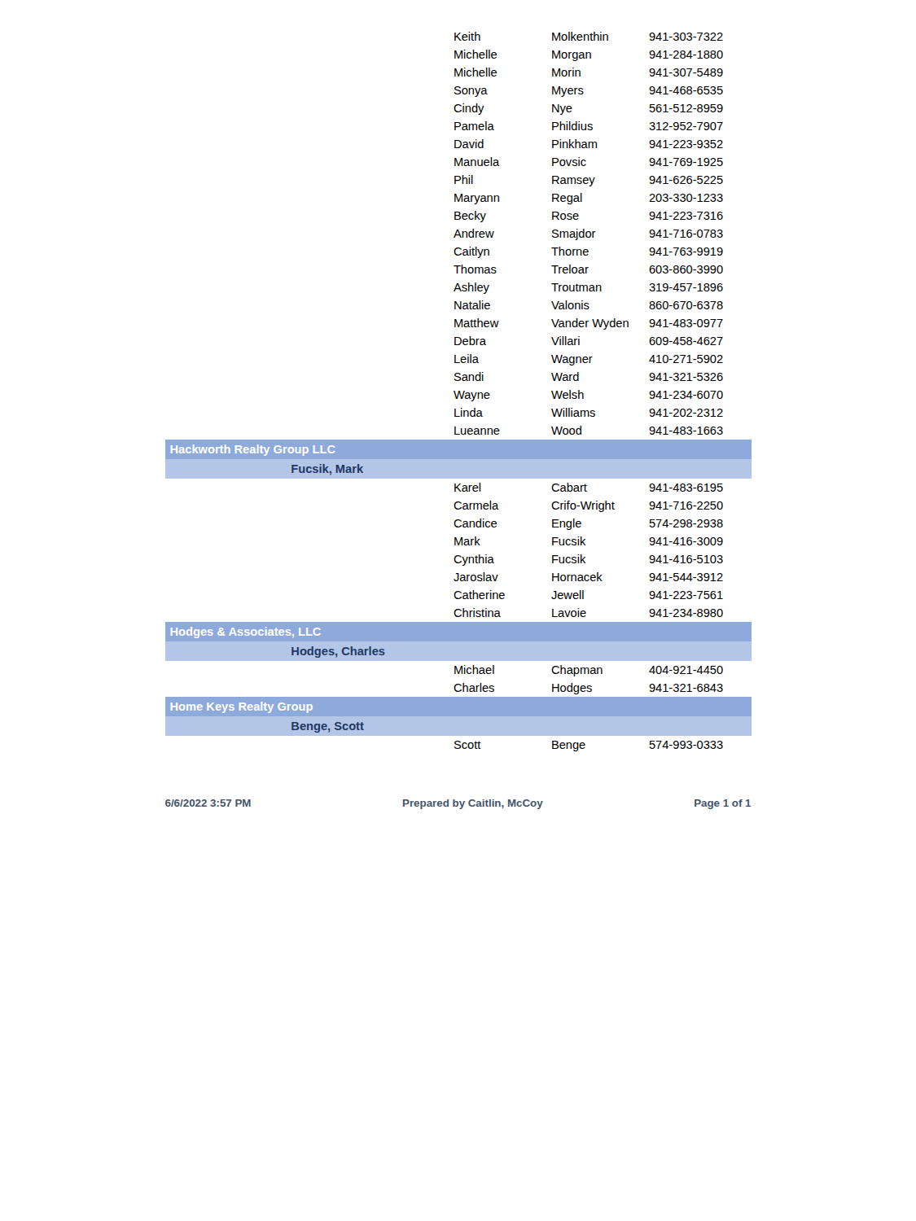| | | | Keith | Molkenthin | 941-303-7322 |
| | | | Michelle | Morgan | 941-284-1880 |
| | | | Michelle | Morin | 941-307-5489 |
| | | | Sonya | Myers | 941-468-6535 |
| | | | Cindy | Nye | 561-512-8959 |
| | | | Pamela | Phildius | 312-952-7907 |
| | | | David | Pinkham | 941-223-9352 |
| | | | Manuela | Povsic | 941-769-1925 |
| | | | Phil | Ramsey | 941-626-5225 |
| | | | Maryann | Regal | 203-330-1233 |
| | | | Becky | Rose | 941-223-7316 |
| | | | Andrew | Smajdor | 941-716-0783 |
| | | | Caitlyn | Thorne | 941-763-9919 |
| | | | Thomas | Treloar | 603-860-3990 |
| | | | Ashley | Troutman | 319-457-1896 |
| | | | Natalie | Valonis | 860-670-6378 |
| | | | Matthew | Vander Wyden | 941-483-0977 |
| | | | Debra | Villari | 609-458-4627 |
| | | | Leila | Wagner | 410-271-5902 |
| | | | Sandi | Ward | 941-321-5326 |
| | | | Wayne | Welsh | 941-234-6070 |
| | | | Linda | Williams | 941-202-2312 |
| | | | Lueanne | Wood | 941-483-1663 |
| Hackworth Realty Group LLC |
| | Fucsik, Mark |
| | | | Karel | Cabart | 941-483-6195 |
| | | | Carmela | Crifo-Wright | 941-716-2250 |
| | | | Candice | Engle | 574-298-2938 |
| | | | Mark | Fucsik | 941-416-3009 |
| | | | Cynthia | Fucsik | 941-416-5103 |
| | | | Jaroslav | Hornacek | 941-544-3912 |
| | | | Catherine | Jewell | 941-223-7561 |
| | | | Christina | Lavoie | 941-234-8980 |
| Hodges & Associates, LLC |
| | Hodges, Charles |
| | | | Michael | Chapman | 404-921-4450 |
| | | | Charles | Hodges | 941-321-6843 |
| Home Keys Realty Group |
| | Benge, Scott |
| | | | Scott | Benge | 574-993-0333 |
6/6/2022 3:57 PM Page 1 of 1
Prepared by Caitlin, McCoy